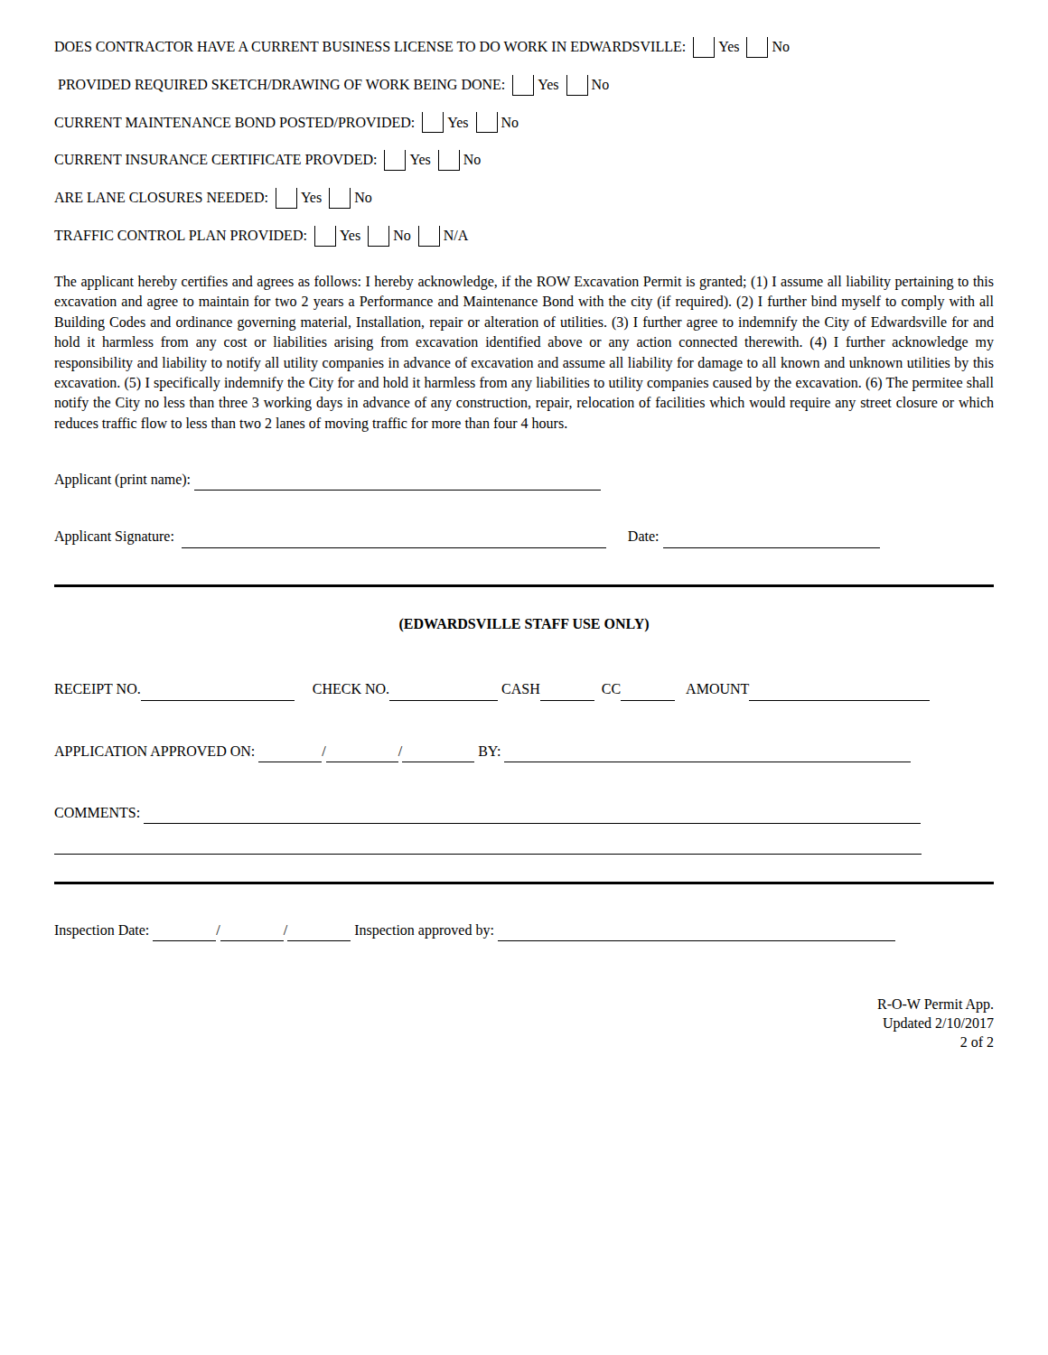DOES CONTRACTOR HAVE A CURRENT BUSINESS LICENSE TO DO WORK IN EDWARDSVILLE: Yes No
PROVIDED REQUIRED SKETCH/DRAWING OF WORK BEING DONE: Yes No
CURRENT MAINTENANCE BOND POSTED/PROVIDED: Yes No
CURRENT INSURANCE CERTIFICATE PROVDED: Yes No
ARE LANE CLOSURES NEEDED: Yes No
TRAFFIC CONTROL PLAN PROVIDED: Yes No N/A
The applicant hereby certifies and agrees as follows: I hereby acknowledge, if the ROW Excavation Permit is granted; (1) I assume all liability pertaining to this excavation and agree to maintain for two 2 years a Performance and Maintenance Bond with the city (if required). (2) I further bind myself to comply with all Building Codes and ordinance governing material, Installation, repair or alteration of utilities. (3) I further agree to indemnify the City of Edwardsville for and hold it harmless from any cost or liabilities arising from excavation identified above or any action connected therewith. (4) I further acknowledge my responsibility and liability to notify all utility companies in advance of excavation and assume all liability for damage to all known and unknown utilities by this excavation. (5) I specifically indemnify the City for and hold it harmless from any liabilities to utility companies caused by the excavation. (6) The permitee shall notify the City no less than three 3 working days in advance of any construction, repair, relocation of facilities which would require any street closure or which reduces traffic flow to less than two 2 lanes of moving traffic for more than four 4 hours.
Applicant (print name):
Applicant Signature: Date:
(EDWARDSVILLE STAFF USE ONLY)
RECEIPT NO. CHECK NO. CASH CC AMOUNT
APPLICATION APPROVED ON: / / BY:
COMMENTS:
Inspection Date: / / Inspection approved by:
R-O-W Permit App.
Updated 2/10/2017
2 of 2